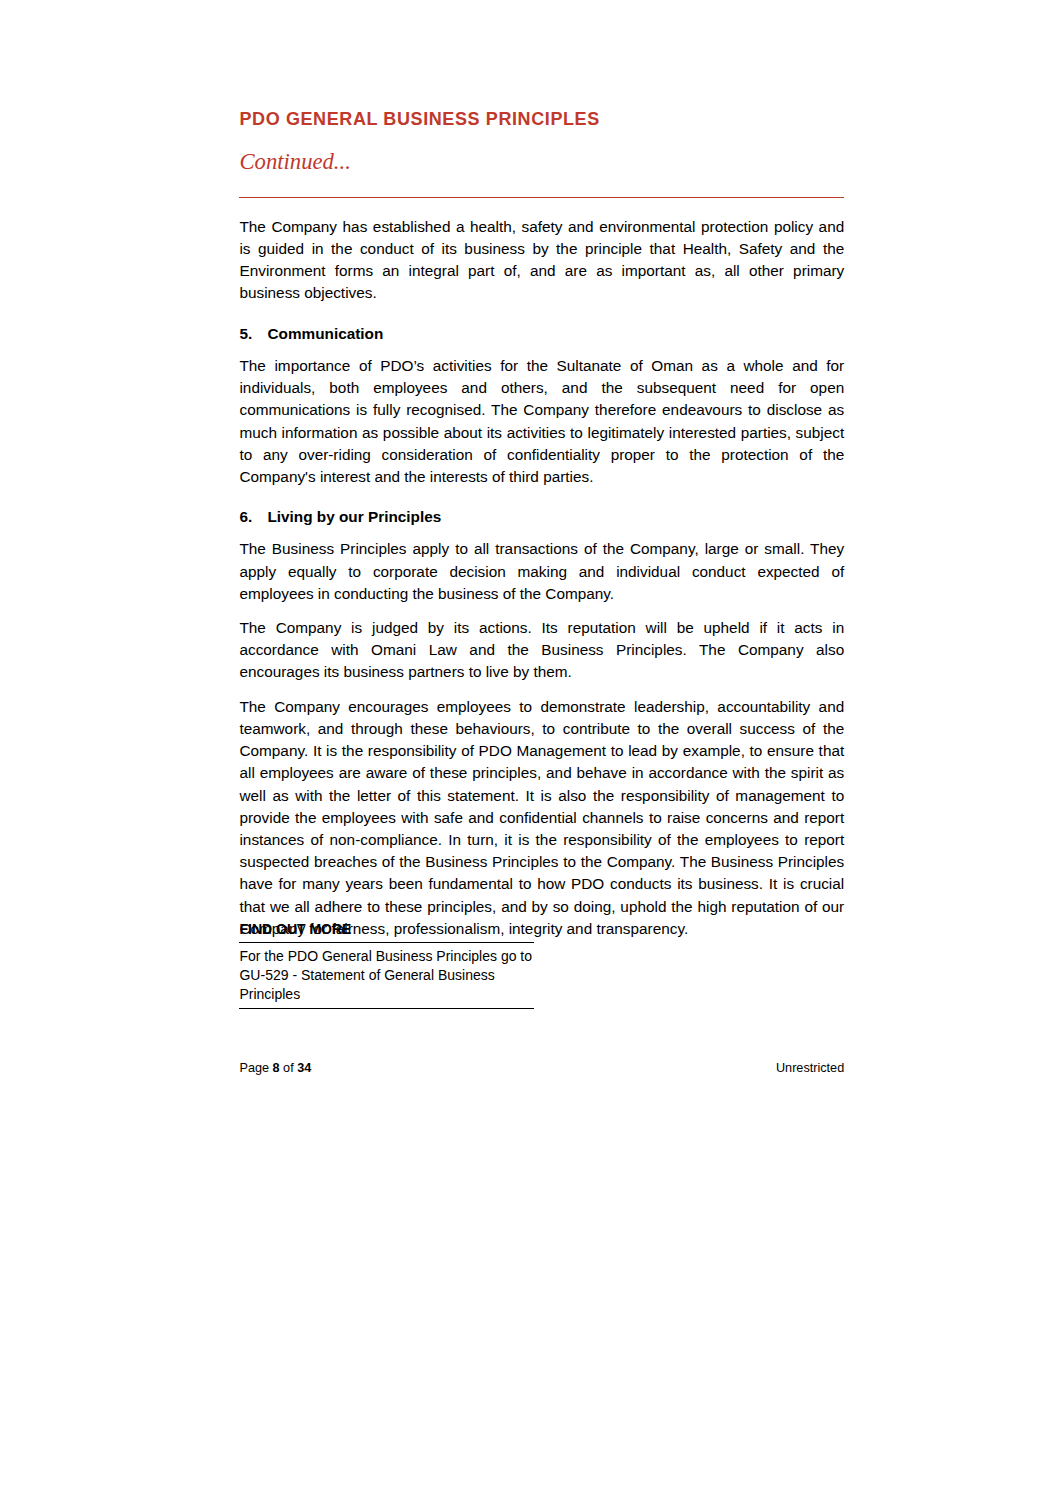PDO General Business Principles
Continued...
The Company has established a health, safety and environmental protection policy and is guided in the conduct of its business by the principle that Health, Safety and the Environment forms an integral part of, and are as important as, all other primary business objectives.
5. Communication
The importance of PDO’s activities for the Sultanate of Oman as a whole and for individuals, both employees and others, and the subsequent need for open communications is fully recognised. The Company therefore endeavours to disclose as much information as possible about its activities to legitimately interested parties, subject to any over-riding consideration of confidentiality proper to the protection of the Company's interest and the interests of third parties.
6. Living by our Principles
The Business Principles apply to all transactions of the Company, large or small. They apply equally to corporate decision making and individual conduct expected of employees in conducting the business of the Company.
The Company is judged by its actions. Its reputation will be upheld if it acts in accordance with Omani Law and the Business Principles. The Company also encourages its business partners to live by them.
The Company encourages employees to demonstrate leadership, accountability and teamwork, and through these behaviours, to contribute to the overall success of the Company. It is the responsibility of PDO Management to lead by example, to ensure that all employees are aware of these principles, and behave in accordance with the spirit as well as with the letter of this statement. It is also the responsibility of management to provide the employees with safe and confidential channels to raise concerns and report instances of non-compliance. In turn, it is the responsibility of the employees to report suspected breaches of the Business Principles to the Company. The Business Principles have for many years been fundamental to how PDO conducts its business. It is crucial that we all adhere to these principles, and by so doing, uphold the high reputation of our Company for fairness, professionalism, integrity and transparency.
FIND OUT MORE
For the PDO General Business Principles go to GU-529 - Statement of General Business Principles
Page 8 of 34
Unrestricted